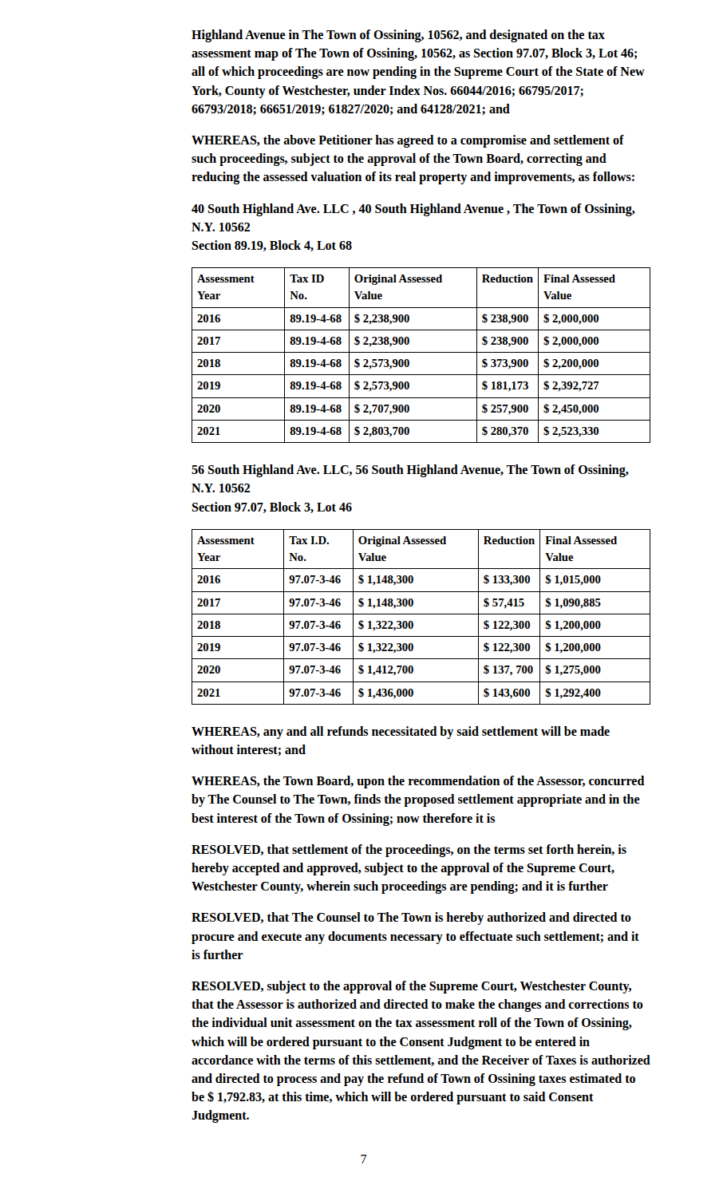Highland Avenue in The Town of Ossining, 10562, and designated on the tax assessment map of The Town of Ossining, 10562, as Section 97.07, Block 3, Lot 46; all of which proceedings are now pending in the Supreme Court of the State of New York, County of Westchester, under Index Nos. 66044/2016; 66795/2017; 66793/2018; 66651/2019; 61827/2020; and 64128/2021; and
WHEREAS, the above Petitioner has agreed to a compromise and settlement of such proceedings, subject to the approval of the Town Board, correcting and reducing the assessed valuation of its real property and improvements, as follows:
40 South Highland Ave. LLC , 40 South Highland Avenue , The Town of Ossining, N.Y. 10562
Section 89.19, Block 4, Lot 68
| Assessment Year | Tax ID No. | Original Assessed Value | Reduction | Final Assessed Value |
| --- | --- | --- | --- | --- |
| 2016 | 89.19-4-68 | $ 2,238,900 | $ 238,900 | $ 2,000,000 |
| 2017 | 89.19-4-68 | $ 2,238,900 | $ 238,900 | $ 2,000,000 |
| 2018 | 89.19-4-68 | $ 2,573,900 | $ 373,900 | $ 2,200,000 |
| 2019 | 89.19-4-68 | $ 2,573,900 | $ 181,173 | $ 2,392,727 |
| 2020 | 89.19-4-68 | $ 2,707,900 | $ 257,900 | $ 2,450,000 |
| 2021 | 89.19-4-68 | $ 2,803,700 | $ 280,370 | $ 2,523,330 |
56 South Highland Ave. LLC, 56 South Highland Avenue, The Town of Ossining, N.Y. 10562
Section 97.07, Block 3, Lot 46
| Assessment Year | Tax I.D. No. | Original Assessed Value | Reduction | Final Assessed Value |
| --- | --- | --- | --- | --- |
| 2016 | 97.07-3-46 | $ 1,148,300 | $ 133,300 | $ 1,015,000 |
| 2017 | 97.07-3-46 | $ 1,148,300 | $ 57,415 | $ 1,090,885 |
| 2018 | 97.07-3-46 | $ 1,322,300 | $ 122,300 | $ 1,200,000 |
| 2019 | 97.07-3-46 | $ 1,322,300 | $ 122,300 | $ 1,200,000 |
| 2020 | 97.07-3-46 | $ 1,412,700 | $ 137, 700 | $ 1,275,000 |
| 2021 | 97.07-3-46 | $ 1,436,000 | $ 143,600 | $ 1,292,400 |
WHEREAS, any and all refunds necessitated by said settlement will be made without interest; and
WHEREAS, the Town Board, upon the recommendation of the Assessor, concurred by The Counsel to The Town, finds the proposed settlement appropriate and in the best interest of the Town of Ossining; now therefore it is
RESOLVED, that settlement of the proceedings, on the terms set forth herein, is hereby accepted and approved, subject to the approval of the Supreme Court, Westchester County, wherein such proceedings are pending; and it is further
RESOLVED, that The Counsel to The Town is hereby authorized and directed to procure and execute any documents necessary to effectuate such settlement; and it is further
RESOLVED, subject to the approval of the Supreme Court, Westchester County, that the Assessor is authorized and directed to make the changes and corrections to the individual unit assessment on the tax assessment roll of the Town of Ossining, which will be ordered pursuant to the Consent Judgment to be entered in accordance with the terms of this settlement, and the Receiver of Taxes is authorized and directed to process and pay the refund of Town of Ossining taxes estimated to be $ 1,792.83, at this time, which will be ordered pursuant to said Consent Judgment.
7